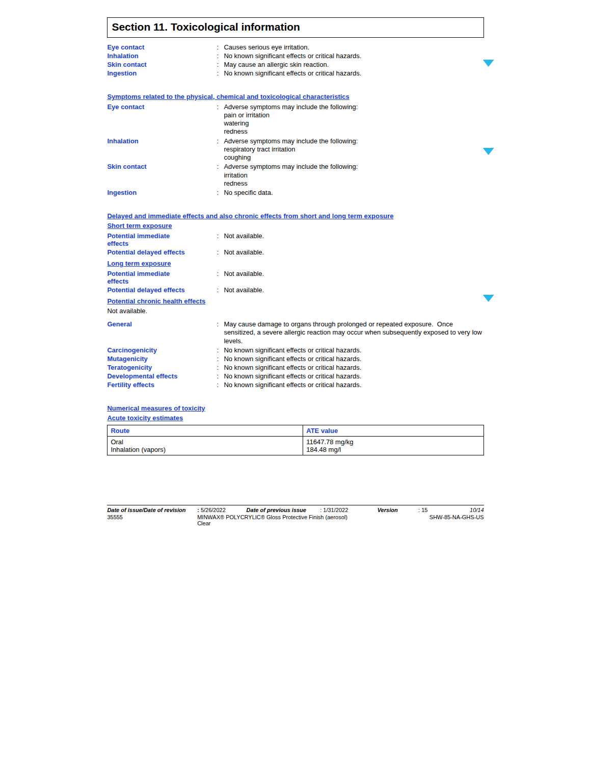Section 11. Toxicological information
| Eye contact | : | Causes serious eye irritation. |
| Inhalation | : | No known significant effects or critical hazards. |
| Skin contact | : | May cause an allergic skin reaction. |
| Ingestion | : | No known significant effects or critical hazards. |
Symptoms related to the physical, chemical and toxicological characteristics
| Eye contact | : | Adverse symptoms may include the following: pain or irritation watering redness |
| Inhalation | : | Adverse symptoms may include the following: respiratory tract irritation coughing |
| Skin contact | : | Adverse symptoms may include the following: irritation redness |
| Ingestion | : | No specific data. |
Delayed and immediate effects and also chronic effects from short and long term exposure
Short term exposure
| Potential immediate effects | : | Not available. |
| Potential delayed effects | : | Not available. |
Long term exposure
| Potential immediate effects | : | Not available. |
| Potential delayed effects | : | Not available. |
Potential chronic health effects
Not available.
| General | : | May cause damage to organs through prolonged or repeated exposure. Once sensitized, a severe allergic reaction may occur when subsequently exposed to very low levels. |
| Carcinogenicity | : | No known significant effects or critical hazards. |
| Mutagenicity | : | No known significant effects or critical hazards. |
| Teratogenicity | : | No known significant effects or critical hazards. |
| Developmental effects | : | No known significant effects or critical hazards. |
| Fertility effects | : | No known significant effects or critical hazards. |
Numerical measures of toxicity
Acute toxicity estimates
| Route | ATE value |
| --- | --- |
| Oral Inhalation (vapors) | 11647.78 mg/kg 184.48 mg/l |
| Date of issue/Date of revision | : 5/26/2022 | Date of previous issue | : 1/31/2022 | Version | : 15 | 10/14 |
| 35555 | MINWAX® POLYCRYLIC® Gloss Protective Finish (aerosol) Clear | SHW-85-NA-GHS-US |